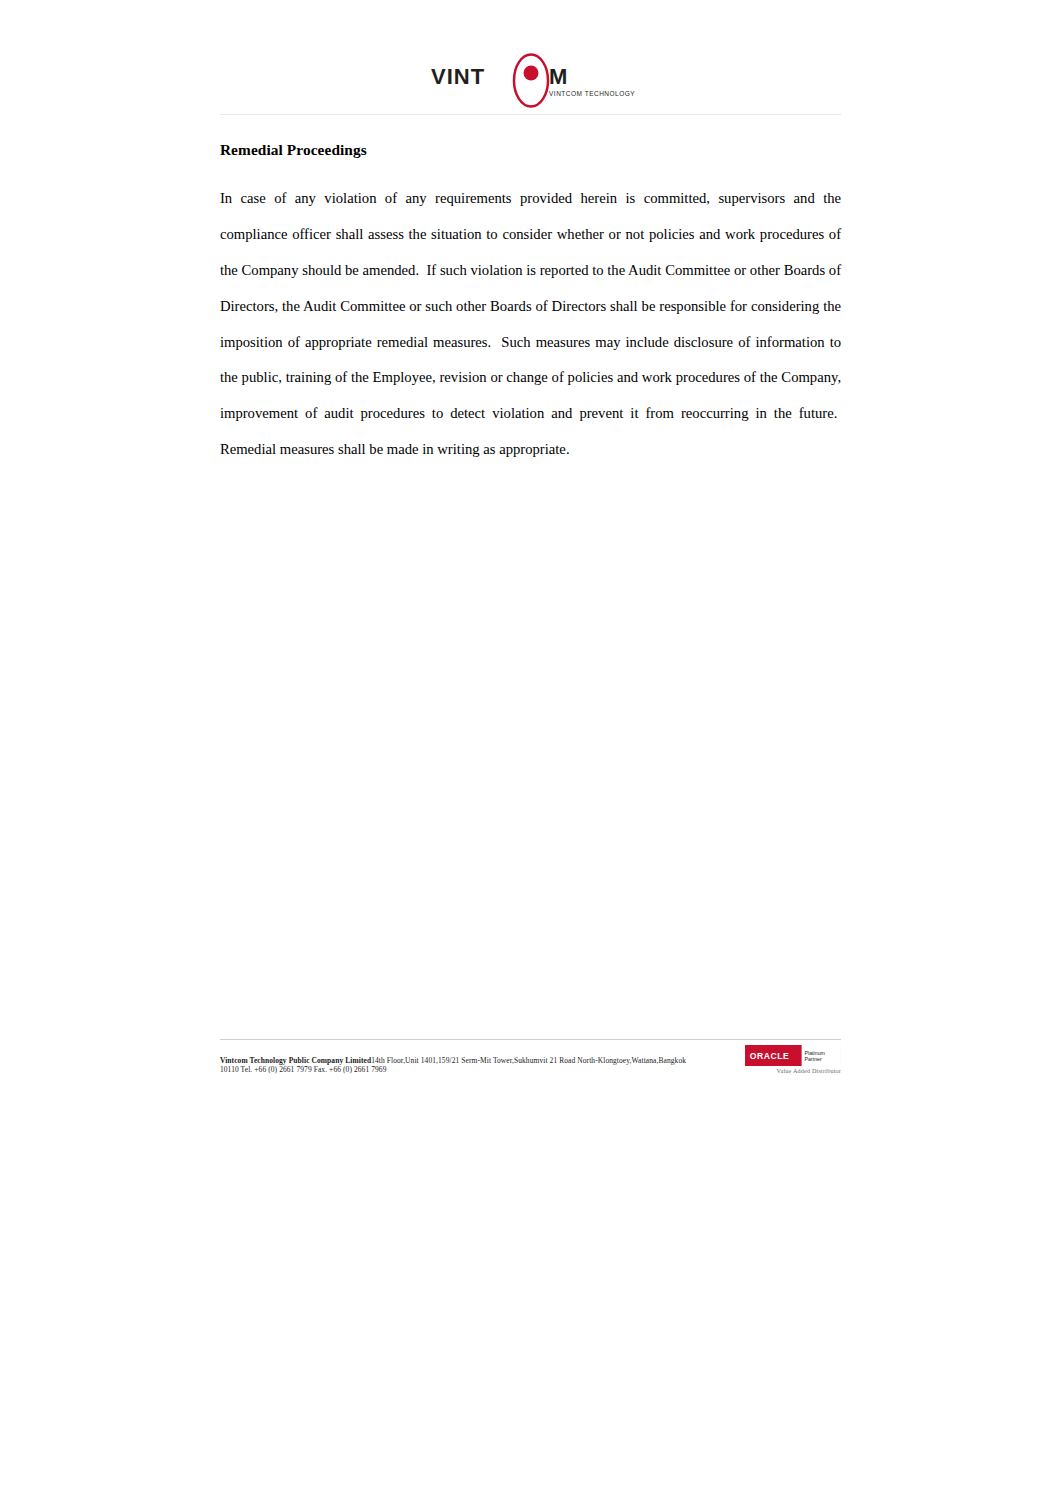Remedial Proceedings
In case of any violation of any requirements provided herein is committed, supervisors and the compliance officer shall assess the situation to consider whether or not policies and work procedures of the Company should be amended. If such violation is reported to the Audit Committee or other Boards of Directors, the Audit Committee or such other Boards of Directors shall be responsible for considering the imposition of appropriate remedial measures. Such measures may include disclosure of information to the public, training of the Employee, revision or change of policies and work procedures of the Company, improvement of audit procedures to detect violation and prevent it from reoccurring in the future. Remedial measures shall be made in writing as appropriate.
Vintcom Technology Public Company Limited14th Floor,Unit 1401,159/21 Serm-Mit Tower,Sukhumvit 21 Road North-Klongtoey,Wattana,Bangkok 10110 Tel. +66 (0) 2661 7979 Fax. +66 (0) 2661 7969
Value Added Distributor